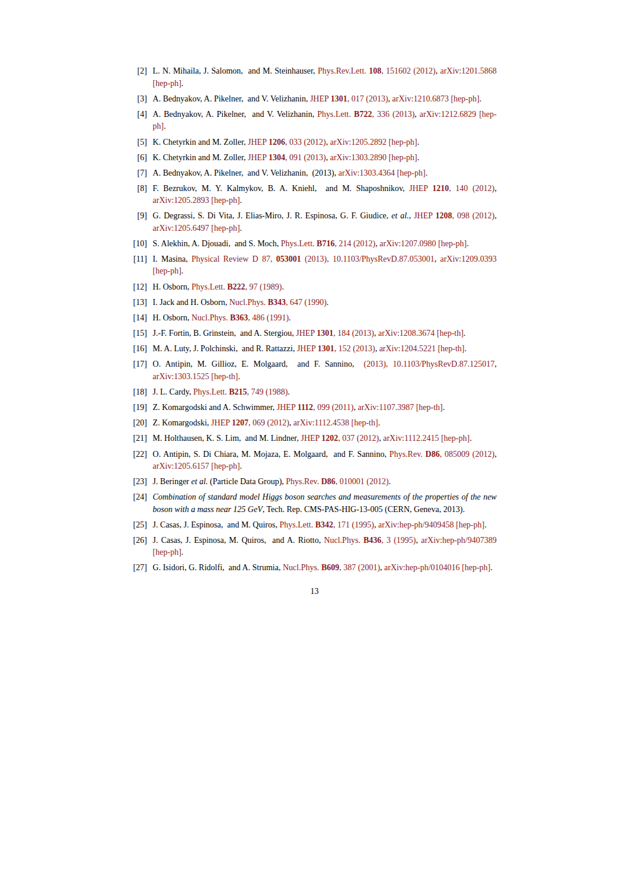[2] L. N. Mihaila, J. Salomon, and M. Steinhauser, Phys.Rev.Lett. 108, 151602 (2012), arXiv:1201.5868 [hep-ph].
[3] A. Bednyakov, A. Pikelner, and V. Velizhanin, JHEP 1301, 017 (2013), arXiv:1210.6873 [hep-ph].
[4] A. Bednyakov, A. Pikelner, and V. Velizhanin, Phys.Lett. B722, 336 (2013), arXiv:1212.6829 [hep-ph].
[5] K. Chetyrkin and M. Zoller, JHEP 1206, 033 (2012), arXiv:1205.2892 [hep-ph].
[6] K. Chetyrkin and M. Zoller, JHEP 1304, 091 (2013), arXiv:1303.2890 [hep-ph].
[7] A. Bednyakov, A. Pikelner, and V. Velizhanin, (2013), arXiv:1303.4364 [hep-ph].
[8] F. Bezrukov, M. Y. Kalmykov, B. A. Kniehl, and M. Shaposhnikov, JHEP 1210, 140 (2012), arXiv:1205.2893 [hep-ph].
[9] G. Degrassi, S. Di Vita, J. Elias-Miro, J. R. Espinosa, G. F. Giudice, et al., JHEP 1208, 098 (2012), arXiv:1205.6497 [hep-ph].
[10] S. Alekhin, A. Djouadi, and S. Moch, Phys.Lett. B716, 214 (2012), arXiv:1207.0980 [hep-ph].
[11] I. Masina, Physical Review D 87, 053001 (2013), 10.1103/PhysRevD.87.053001, arXiv:1209.0393 [hep-ph].
[12] H. Osborn, Phys.Lett. B222, 97 (1989).
[13] I. Jack and H. Osborn, Nucl.Phys. B343, 647 (1990).
[14] H. Osborn, Nucl.Phys. B363, 486 (1991).
[15] J.-F. Fortin, B. Grinstein, and A. Stergiou, JHEP 1301, 184 (2013), arXiv:1208.3674 [hep-th].
[16] M. A. Luty, J. Polchinski, and R. Rattazzi, JHEP 1301, 152 (2013), arXiv:1204.5221 [hep-th].
[17] O. Antipin, M. Gillioz, E. Molgaard, and F. Sannino, (2013), 10.1103/PhysRevD.87.125017, arXiv:1303.1525 [hep-th].
[18] J. L. Cardy, Phys.Lett. B215, 749 (1988).
[19] Z. Komargodski and A. Schwimmer, JHEP 1112, 099 (2011), arXiv:1107.3987 [hep-th].
[20] Z. Komargodski, JHEP 1207, 069 (2012), arXiv:1112.4538 [hep-th].
[21] M. Holthausen, K. S. Lim, and M. Lindner, JHEP 1202, 037 (2012), arXiv:1112.2415 [hep-ph].
[22] O. Antipin, S. Di Chiara, M. Mojaza, E. Molgaard, and F. Sannino, Phys.Rev. D86, 085009 (2012), arXiv:1205.6157 [hep-ph].
[23] J. Beringer et al. (Particle Data Group), Phys.Rev. D86, 010001 (2012).
[24] Combination of standard model Higgs boson searches and measurements of the properties of the new boson with a mass near 125 GeV, Tech. Rep. CMS-PAS-HIG-13-005 (CERN, Geneva, 2013).
[25] J. Casas, J. Espinosa, and M. Quiros, Phys.Lett. B342, 171 (1995), arXiv:hep-ph/9409458 [hep-ph].
[26] J. Casas, J. Espinosa, M. Quiros, and A. Riotto, Nucl.Phys. B436, 3 (1995), arXiv:hep-ph/9407389 [hep-ph].
[27] G. Isidori, G. Ridolfi, and A. Strumia, Nucl.Phys. B609, 387 (2001), arXiv:hep-ph/0104016 [hep-ph].
13